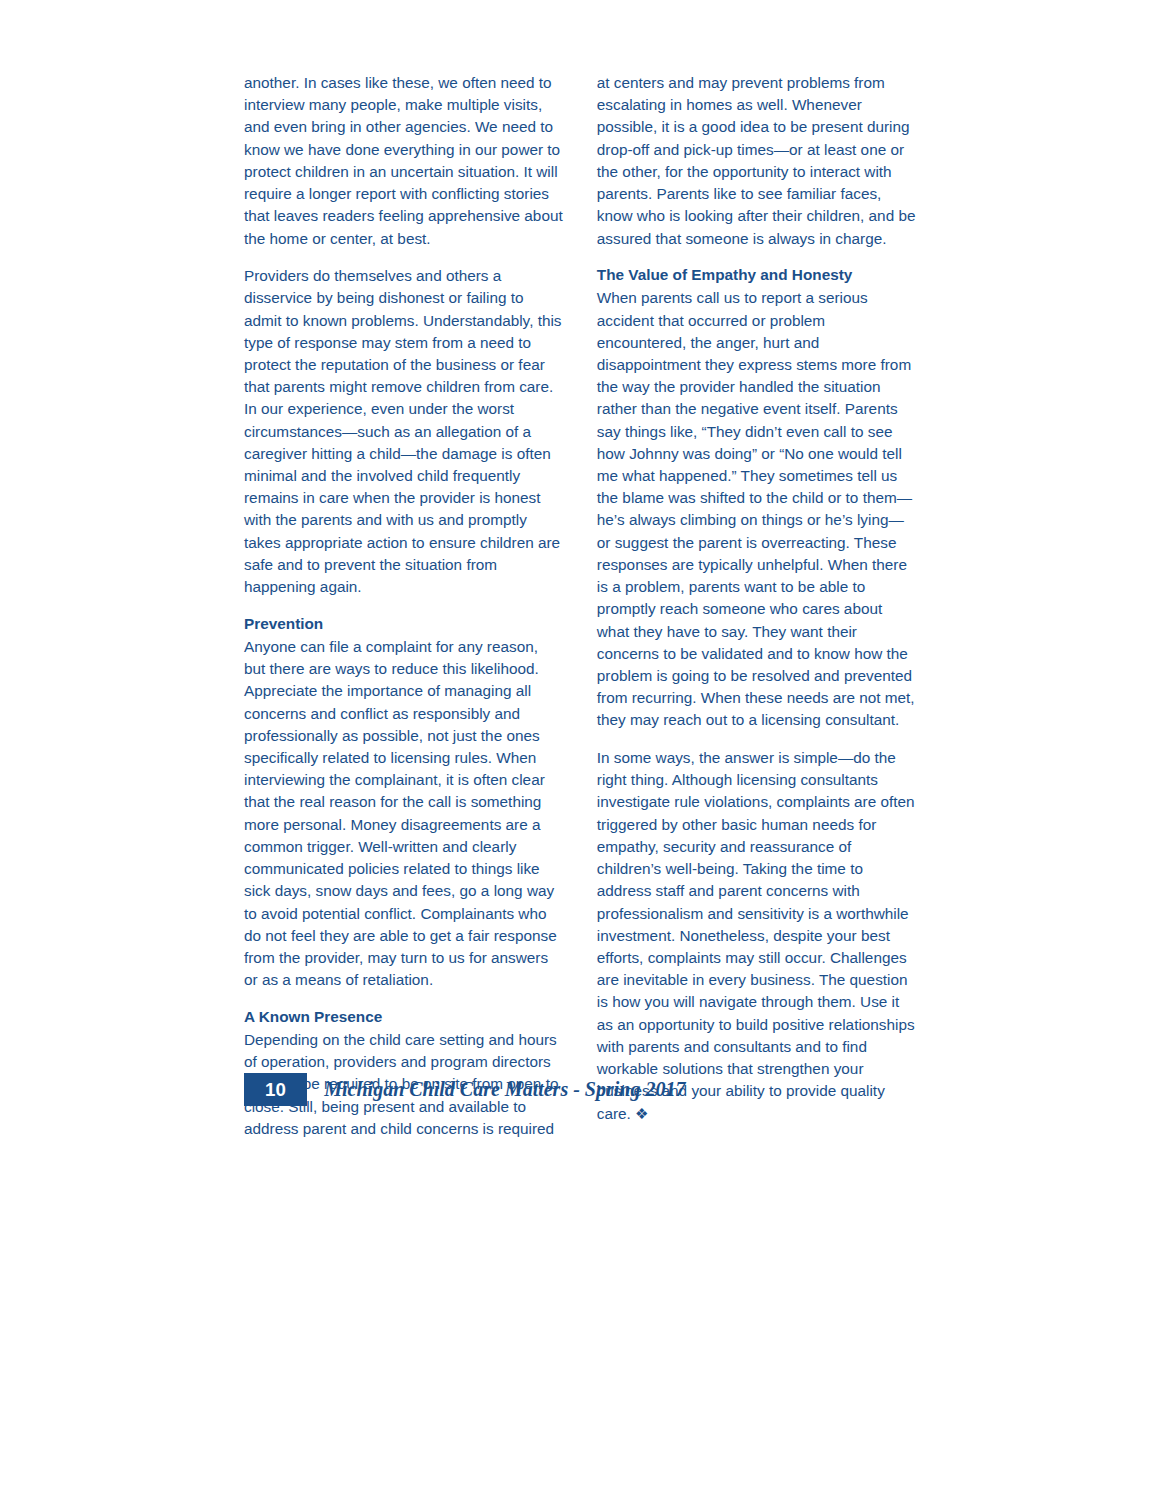another. In cases like these, we often need to interview many people, make multiple visits, and even bring in other agencies. We need to know we have done everything in our power to protect children in an uncertain situation. It will require a longer report with conflicting stories that leaves readers feeling apprehensive about the home or center, at best.
Providers do themselves and others a disservice by being dishonest or failing to admit to known problems. Understandably, this type of response may stem from a need to protect the reputation of the business or fear that parents might remove children from care. In our experience, even under the worst circumstances—such as an allegation of a caregiver hitting a child—the damage is often minimal and the involved child frequently remains in care when the provider is honest with the parents and with us and promptly takes appropriate action to ensure children are safe and to prevent the situation from happening again.
Prevention
Anyone can file a complaint for any reason, but there are ways to reduce this likelihood. Appreciate the importance of managing all concerns and conflict as responsibly and professionally as possible, not just the ones specifically related to licensing rules. When interviewing the complainant, it is often clear that the real reason for the call is something more personal. Money disagreements are a common trigger. Well-written and clearly communicated policies related to things like sick days, snow days and fees, go a long way to avoid potential conflict. Complainants who do not feel they are able to get a fair response from the provider, may turn to us for answers or as a means of retaliation.
A Known Presence
Depending on the child care setting and hours of operation, providers and program directors may not be required to be on site from open to close. Still, being present and available to address parent and child concerns is required at centers and may prevent problems from escalating in homes as well. Whenever possible, it is a good idea to be present during drop-off and pick-up times—or at least one or the other, for the opportunity to interact with parents. Parents like to see familiar faces, know who is looking after their children, and be assured that someone is always in charge.
The Value of Empathy and Honesty
When parents call us to report a serious accident that occurred or problem encountered, the anger, hurt and disappointment they express stems more from the way the provider handled the situation rather than the negative event itself. Parents say things like, “They didn’t even call to see how Johnny was doing” or “No one would tell me what happened.” They sometimes tell us the blame was shifted to the child or to them—he’s always climbing on things or he’s lying—or suggest the parent is overreacting. These responses are typically unhelpful. When there is a problem, parents want to be able to promptly reach someone who cares about what they have to say. They want their concerns to be validated and to know how the problem is going to be resolved and prevented from recurring. When these needs are not met, they may reach out to a licensing consultant.
In some ways, the answer is simple—do the right thing. Although licensing consultants investigate rule violations, complaints are often triggered by other basic human needs for empathy, security and reassurance of children’s well-being. Taking the time to address staff and parent concerns with professionalism and sensitivity is a worthwhile investment. Nonetheless, despite your best efforts, complaints may still occur. Challenges are inevitable in every business. The question is how you will navigate through them. Use it as an opportunity to build positive relationships with parents and consultants and to find workable solutions that strengthen your business and your ability to provide quality care. ❖
10
Michigan Child Care Matters - Spring 2017